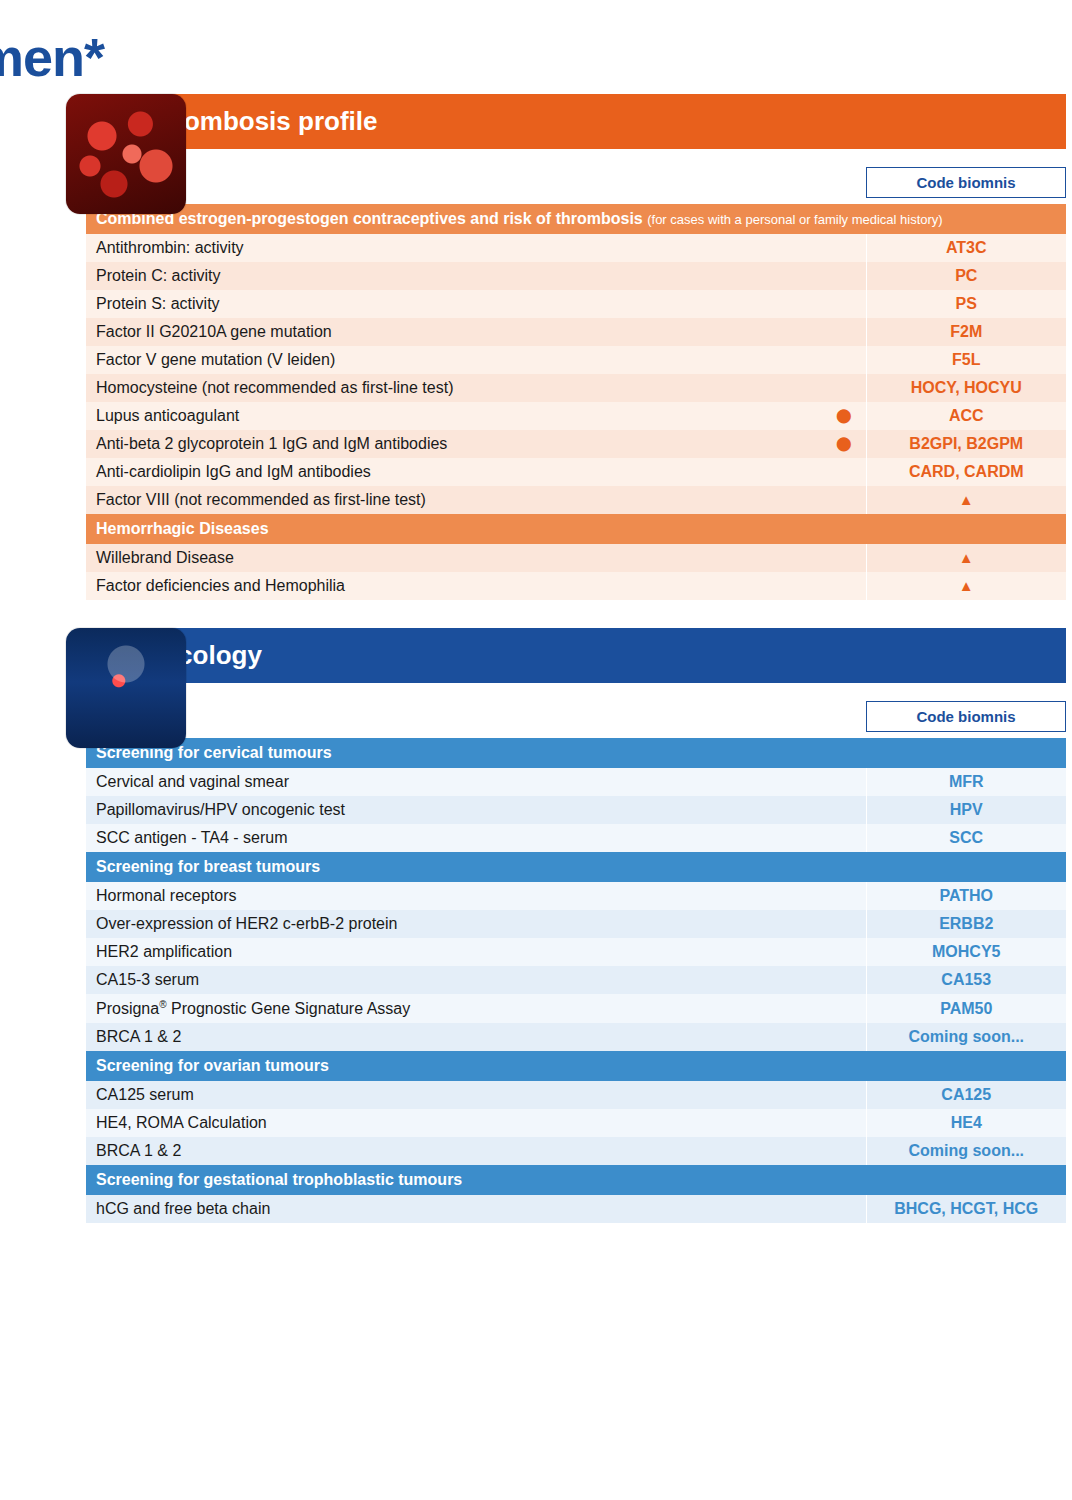men*
Thrombosis profile
Code biomnis
| Combined estrogen-progestogen contraceptives and risk of thrombosis (for cases with a personal or family medical history) |
| Antithrombin: activity | AT3C |
| Protein C: activity | PC |
| Protein S: activity | PS |
| Factor II G20210A gene mutation | F2M |
| Factor V gene mutation (V leiden) | F5L |
| Homocysteine (not recommended as first-line test) | HOCY, HOCYU |
| Lupus anticoagulant ⬤ | ACC |
| Anti-beta 2 glycoprotein 1 IgG and IgM antibodies ⬤ | B2GPI, B2GPM |
| Anti-cardiolipin IgG and IgM antibodies | CARD, CARDM |
| Factor VIII (not recommended as first-line test) | ▲ |
| Hemorrhagic Diseases |
| Willebrand Disease | ▲ |
| Factor deficiencies and Hemophilia | ▲ |
Oncology
Code biomnis
| Screening for cervical tumours |
| Cervical and vaginal smear | MFR |
| Papillomavirus/HPV oncogenic test | HPV |
| SCC antigen - TA4 - serum | SCC |
| Screening for breast tumours |
| Hormonal receptors | PATHO |
| Over-expression of HER2 c-erbB-2 protein | ERBB2 |
| HER2 amplification | MOHCY5 |
| CA15-3 serum | CA153 |
| Prosigna ® Prognostic Gene Signature Assay | PAM50 |
| BRCA 1 & 2 | Coming soon... |
| Screening for ovarian tumours |
| CA125 serum | CA125 |
| HE4, ROMA Calculation | HE4 |
| BRCA 1 & 2 | Coming soon... |
| Screening for gestational trophoblastic tumours |
| hCG and free beta chain | BHCG, HCGT, HCG |